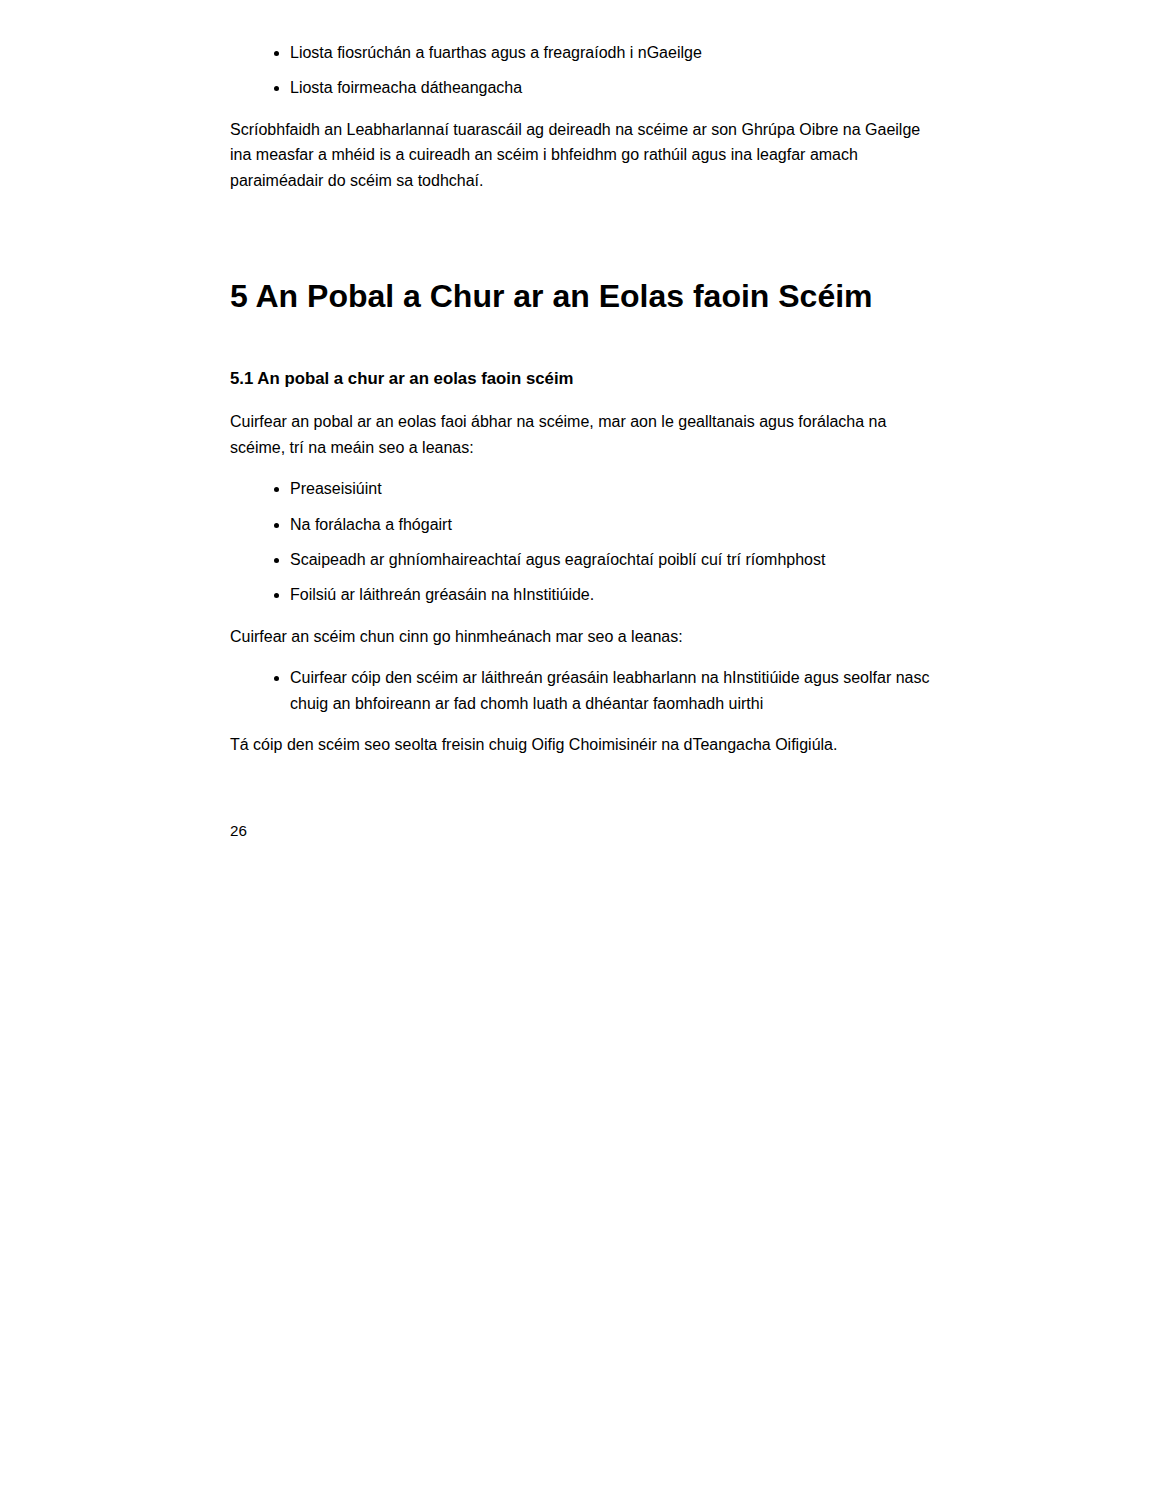Liosta fiosrúchán a fuarthas agus a freagraíodh i nGaeilge
Liosta foirmeacha dátheangacha
Scríobhfaidh an Leabharlannaí tuarascáil ag deireadh na scéime ar son Ghrúpa Oibre na Gaeilge ina measfar a mhéid is a cuireadh an scéim i bhfeidhm go rathúil agus ina leagfar amach paraiméadair do scéim sa todhchaí.
5 An Pobal a Chur ar an Eolas faoin Scéim
5.1 An pobal a chur ar an eolas faoin scéim
Cuirfear an pobal ar an eolas faoi ábhar na scéime, mar aon le gealltanais agus forálacha na scéime, trí na meáin seo a leanas:
Preaseisiúint
Na forálacha a fhógairt
Scaipeadh ar ghníomhaireachtaí agus eagraíochtaí poiblí cuí trí ríomhphost
Foilsiú ar láithreán gréasáin na hInstitiúide.
Cuirfear an scéim chun cinn go hinmheánach mar seo a leanas:
Cuirfear cóip den scéim ar láithreán gréasáin leabharlann na hInstitiúide agus seolfar nasc chuig an bhfoireann ar fad chomh luath a dhéantar faomhadh uirthi
Tá cóip den scéim seo seolta freisin chuig Oifig Choimisinéir na dTeangacha Oifigiúla.
26